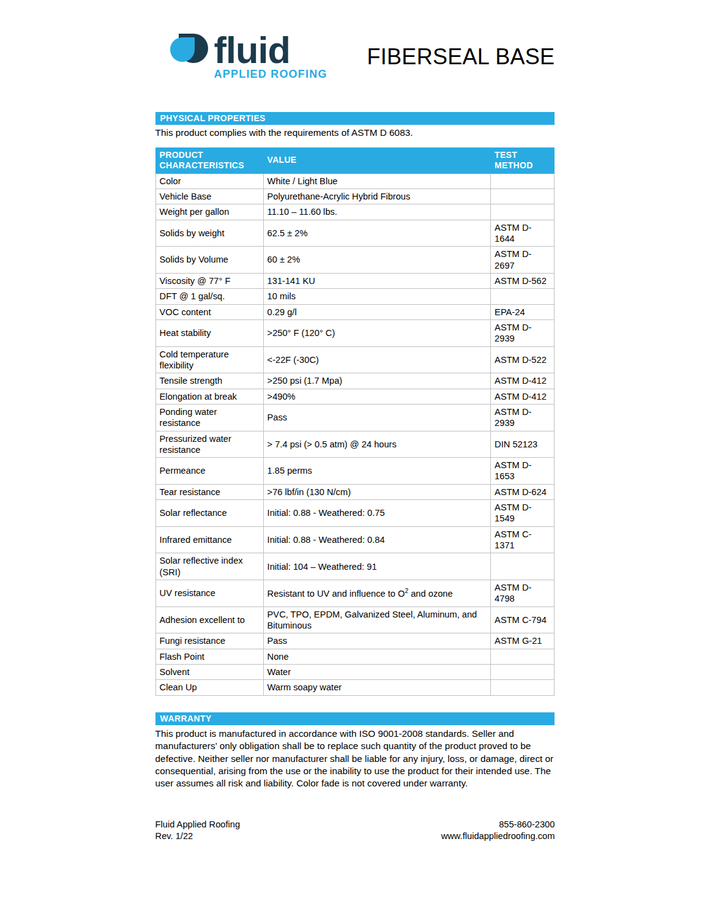fluid APPLIED ROOFING
FIBERSEAL BASE
PHYSICAL PROPERTIES
This product complies with the requirements of ASTM D 6083.
| PRODUCT CHARACTERISTICS | VALUE | TEST METHOD |
| --- | --- | --- |
| Color | White / Light Blue | |
| Vehicle Base | Polyurethane-Acrylic Hybrid Fibrous | |
| Weight per gallon | 11.10 – 11.60 lbs. | |
| Solids by weight | 62.5 ± 2% | ASTM D-1644 |
| Solids by Volume | 60 ± 2% | ASTM D-2697 |
| Viscosity @ 77° F | 131-141 KU | ASTM D-562 |
| DFT @ 1 gal/sq. | 10 mils | |
| VOC content | 0.29 g/l | EPA-24 |
| Heat stability | >250° F (120° C) | ASTM D-2939 |
| Cold temperature flexibility | <-22F (-30C) | ASTM D-522 |
| Tensile strength | >250 psi (1.7 Mpa) | ASTM D-412 |
| Elongation at break | >490% | ASTM D-412 |
| Ponding water resistance | Pass | ASTM D-2939 |
| Pressurized water resistance | > 7.4 psi (> 0.5 atm) @ 24 hours | DIN 52123 |
| Permeance | 1.85 perms | ASTM D-1653 |
| Tear resistance | >76 lbf/in (130 N/cm) | ASTM D-624 |
| Solar reflectance | Initial: 0.88 - Weathered: 0.75 | ASTM D-1549 |
| Infrared emittance | Initial: 0.88 - Weathered: 0.84 | ASTM C-1371 |
| Solar reflective index (SRI) | Initial: 104 – Weathered: 91 | |
| UV resistance | Resistant to UV and influence to O 2 and ozone | ASTM D-4798 |
| Adhesion excellent to | PVC, TPO, EPDM, Galvanized Steel, Aluminum, and Bituminous | ASTM C-794 |
| Fungi resistance | Pass | ASTM G-21 |
| Flash Point | None | |
| Solvent | Water | |
| Clean Up | Warm soapy water | |
WARRANTY
This product is manufactured in accordance with ISO 9001-2008 standards. Seller and manufacturers’ only obligation shall be to replace such quantity of the product proved to be defective. Neither seller nor manufacturer shall be liable for any injury, loss, or damage, direct or consequential, arising from the use or the inability to use the product for their intended use. The user assumes all risk and liability. Color fade is not covered under warranty.
Fluid Applied Roofing
Rev. 1/22
855-860-2300
www.fluidappliedroofing.com